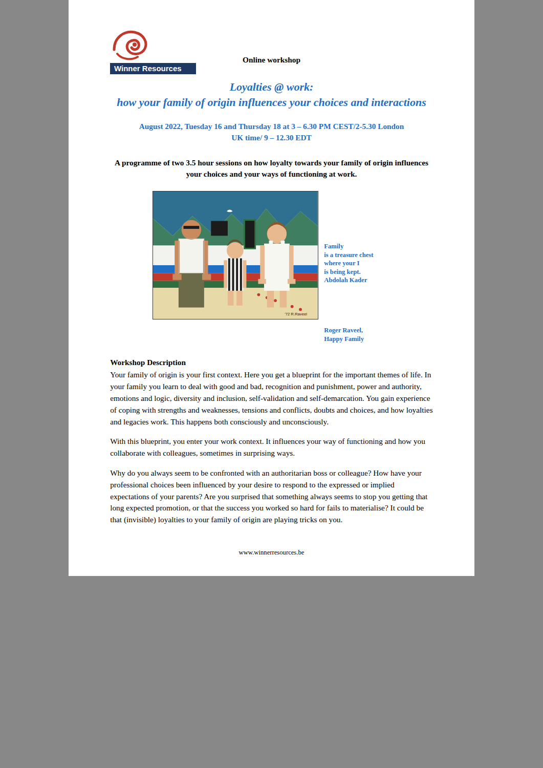Winner Resources
Online workshop
Loyalties @ work:
how your family of origin influences your choices and interactions
August 2022, Tuesday 16 and Thursday 18 at 3 – 6.30 PM CEST/2-5.30 London
UK time/ 9 – 12.30 EDT
A programme of two 3.5 hour sessions on how loyalty towards your family of origin influences your choices and your ways of functioning at work.
'72 R.Raveel
Family
is a treasure chest
where your I
is being kept.
Abdolah Kader Roger Raveel,
Happy Family
Workshop Description
Your family of origin is your first context. Here you get a blueprint for the important themes of life. In your family you learn to deal with good and bad, recognition and punishment, power and authority, emotions and logic, diversity and inclusion, self-validation and self-demarcation. You gain experience of coping with strengths and weaknesses, tensions and conflicts, doubts and choices, and how loyalties and legacies work. This happens both consciously and unconsciously.
With this blueprint, you enter your work context. It influences your way of functioning and how you collaborate with colleagues, sometimes in surprising ways.
Why do you always seem to be confronted with an authoritarian boss or colleague? How have your professional choices been influenced by your desire to respond to the expressed or implied expectations of your parents? Are you surprised that something always seems to stop you getting that long expected promotion, or that the success you worked so hard for fails to materialise? It could be that (invisible) loyalties to your family of origin are playing tricks on you.
www.winnerresources.be